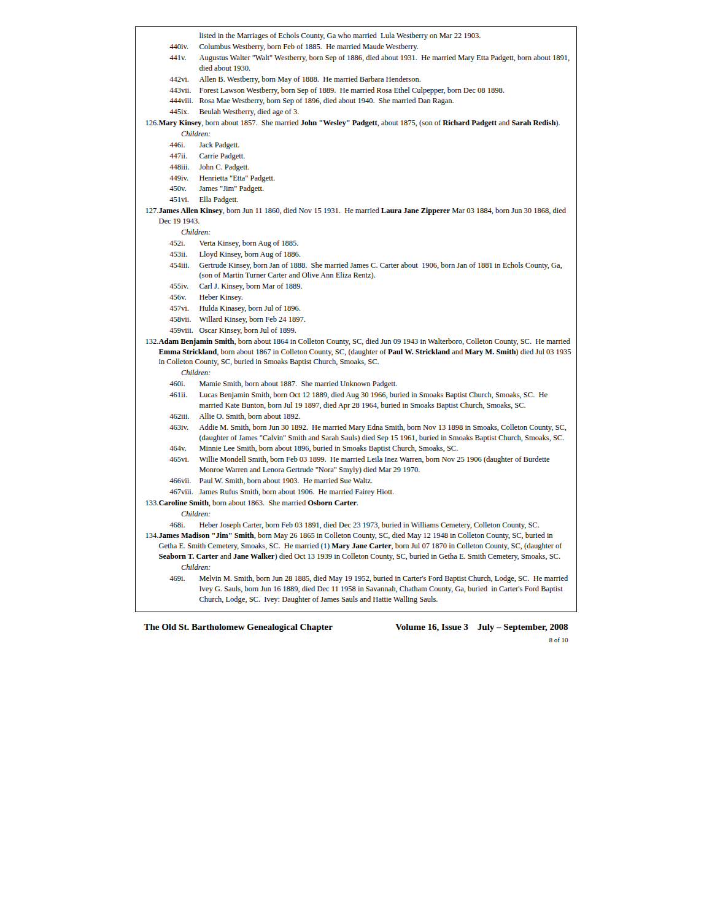| | | | listed in the Marriages of Echols County, Ga who married Lula Westberry on Mar 22 1903. |
| | 440 | iv. | Columbus Westberry, born Feb of 1885. He married Maude Westberry. |
| | 441 | v. | Augustus Walter "Walt" Westberry, born Sep of 1886, died about 1931. He married Mary Etta Padgett, born about 1891, died about 1930. |
| | 442 | vi. | Allen B. Westberry, born May of 1888. He married Barbara Henderson. |
| | 443 | vii. | Forest Lawson Westberry, born Sep of 1889. He married Rosa Ethel Culpepper, born Dec 08 1898. |
| | 444 | viii. | Rosa Mae Westberry, born Sep of 1896, died about 1940. She married Dan Ragan. |
| | 445 | ix. | Beulah Westberry, died age of 3. |
| 126. | Mary Kinsey , born about 1857. She married John "Wesley" Padgett , about 1875, (son of Richard Padgett and Sarah Redish ). |
| | | Children: |
| | 446 | i. | Jack Padgett. |
| | 447 | ii. | Carrie Padgett. |
| | 448 | iii. | John C. Padgett. |
| | 449 | iv. | Henrietta "Etta" Padgett. |
| | 450 | v. | James "Jim" Padgett. |
| | 451 | vi. | Ella Padgett. |
| 127. | James Allen Kinsey , born Jun 11 1860, died Nov 15 1931. He married Laura Jane Zipperer Mar 03 1884, born Jun 30 1868, died Dec 19 1943. |
| | | Children: |
| | 452 | i. | Verta Kinsey, born Aug of 1885. |
| | 453 | ii. | Lloyd Kinsey, born Aug of 1886. |
| | 454 | iii. | Gertrude Kinsey, born Jan of 1888. She married James C. Carter about 1906, born Jan of 1881 in Echols County, Ga, (son of Martin Turner Carter and Olive Ann Eliza Rentz). |
| | 455 | iv. | Carl J. Kinsey, born Mar of 1889. |
| | 456 | v. | Heber Kinsey. |
| | 457 | vi. | Hulda Kinasey, born Jul of 1896. |
| | 458 | vii. | Willard Kinsey, born Feb 24 1897. |
| | 459 | viii. | Oscar Kinsey, born Jul of 1899. |
| 132. | Adam Benjamin Smith , born about 1864 in Colleton County, SC, died Jun 09 1943 in Walterboro, Colleton County, SC. He married Emma Strickland , born about 1867 in Colleton County, SC, (daughter of Paul W. Strickland and Mary M. Smith ) died Jul 03 1935 in Colleton County, SC, buried in Smoaks Baptist Church, Smoaks, SC. |
| | | Children: |
| | 460 | i. | Mamie Smith, born about 1887. She married Unknown Padgett. |
| | 461 | ii. | Lucas Benjamin Smith, born Oct 12 1889, died Aug 30 1966, buried in Smoaks Baptist Church, Smoaks, SC. He married Kate Bunton, born Jul 19 1897, died Apr 28 1964, buried in Smoaks Baptist Church, Smoaks, SC. |
| | 462 | iii. | Allie O. Smith, born about 1892. |
| | 463 | iv. | Addie M. Smith, born Jun 30 1892. He married Mary Edna Smith, born Nov 13 1898 in Smoaks, Colleton County, SC, (daughter of James "Calvin" Smith and Sarah Sauls) died Sep 15 1961, buried in Smoaks Baptist Church, Smoaks, SC. |
| | 464 | v. | Minnie Lee Smith, born about 1896, buried in Smoaks Baptist Church, Smoaks, SC. |
| | 465 | vi. | Willie Mondell Smith, born Feb 03 1899. He married Leila Inez Warren, born Nov 25 1906 (daughter of Burdette Monroe Warren and Lenora Gertrude "Nora" Smyly) died Mar 29 1970. |
| | 466 | vii. | Paul W. Smith, born about 1903. He married Sue Waltz. |
| | 467 | viii. | James Rufus Smith, born about 1906. He married Fairey Hiott. |
| 133. | Caroline Smith , born about 1863. She married Osborn Carter . |
| | | Children: |
| | 468 | i. | Heber Joseph Carter, born Feb 03 1891, died Dec 23 1973, buried in Williams Cemetery, Colleton County, SC. |
| 134. | James Madison "Jim" Smith , born May 26 1865 in Colleton County, SC, died May 12 1948 in Colleton County, SC, buried in Getha E. Smith Cemetery, Smoaks, SC. He married (1) Mary Jane Carter , born Jul 07 1870 in Colleton County, SC, (daughter of Seaborn T. Carter and Jane Walker ) died Oct 13 1939 in Colleton County, SC, buried in Getha E. Smith Cemetery, Smoaks, SC. |
| | | Children: |
| | 469 | i. | Melvin M. Smith, born Jun 28 1885, died May 19 1952, buried in Carter's Ford Baptist Church, Lodge, SC. He married Ivey G. Sauls, born Jun 16 1889, died Dec 11 1958 in Savannah, Chatham County, Ga, buried in Carter's Ford Baptist Church, Lodge, SC. Ivey: Daughter of James Sauls and Hattie Walling Sauls. |
The Old St. Bartholomew Genealogical Chapter
Volume 16, Issue 3 July – September, 2008
8 of 10